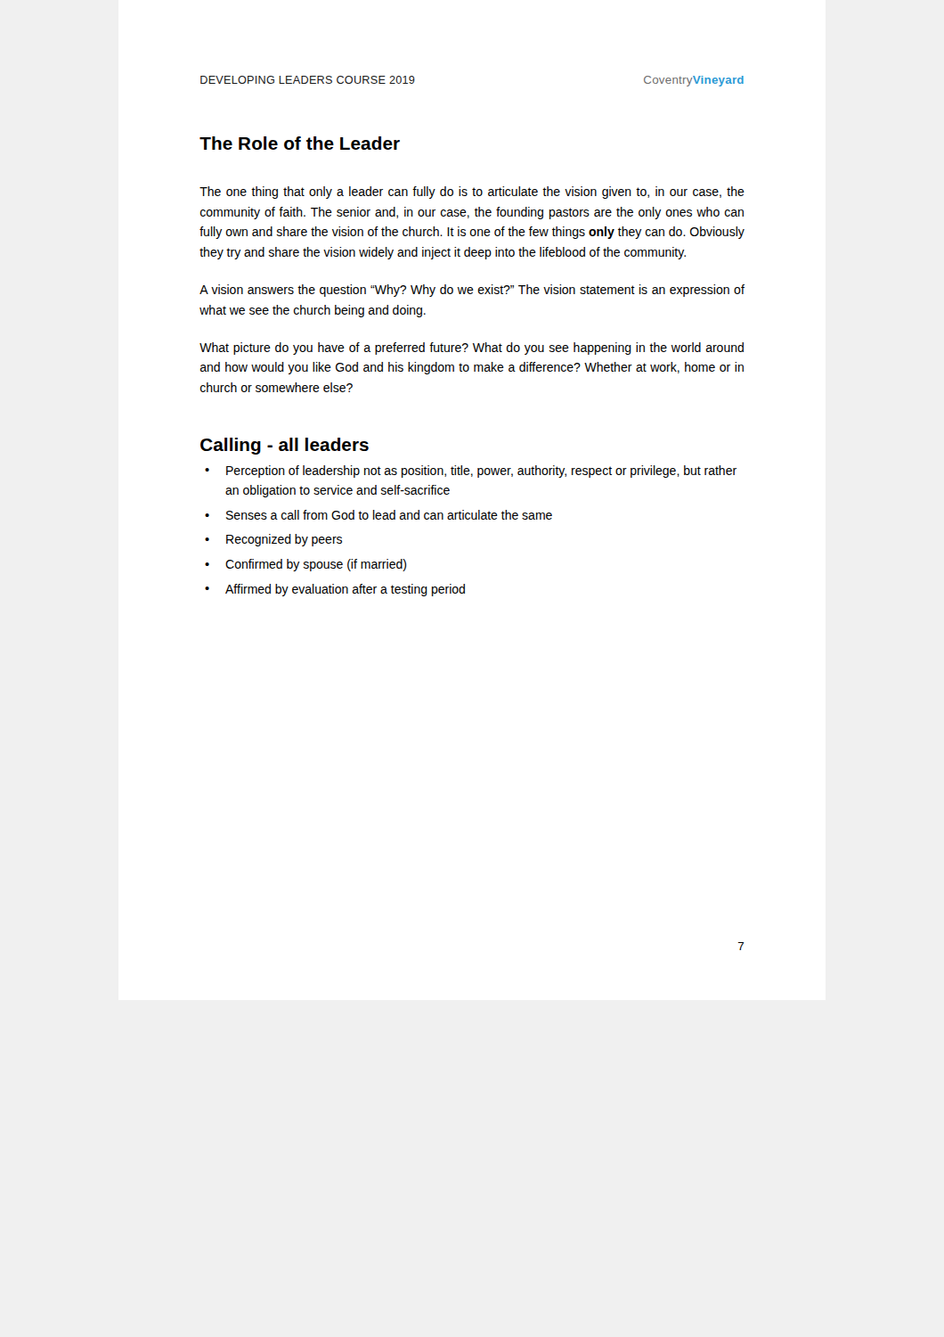Developing Leaders Course 2019
CoventryVineyard
The Role of the Leader
The one thing that only a leader can fully do is to articulate the vision given to, in our case, the community of faith. The senior and, in our case, the founding pastors are the only ones who can fully own and share the vision of the church. It is one of the few things only they can do. Obviously they try and share the vision widely and inject it deep into the lifeblood of the community.
A vision answers the question “Why? Why do we exist?” The vision statement is an expression of what we see the church being and doing.
What picture do you have of a preferred future? What do you see happening in the world around and how would you like God and his kingdom to make a difference? Whether at work, home or in church or somewhere else?
Calling - all leaders
Perception of leadership not as position, title, power, authority, respect or privilege, but rather an obligation to service and self-sacrifice
Senses a call from God to lead and can articulate the same
Recognized by peers
Confirmed by spouse (if married)
Affirmed by evaluation after a testing period
7